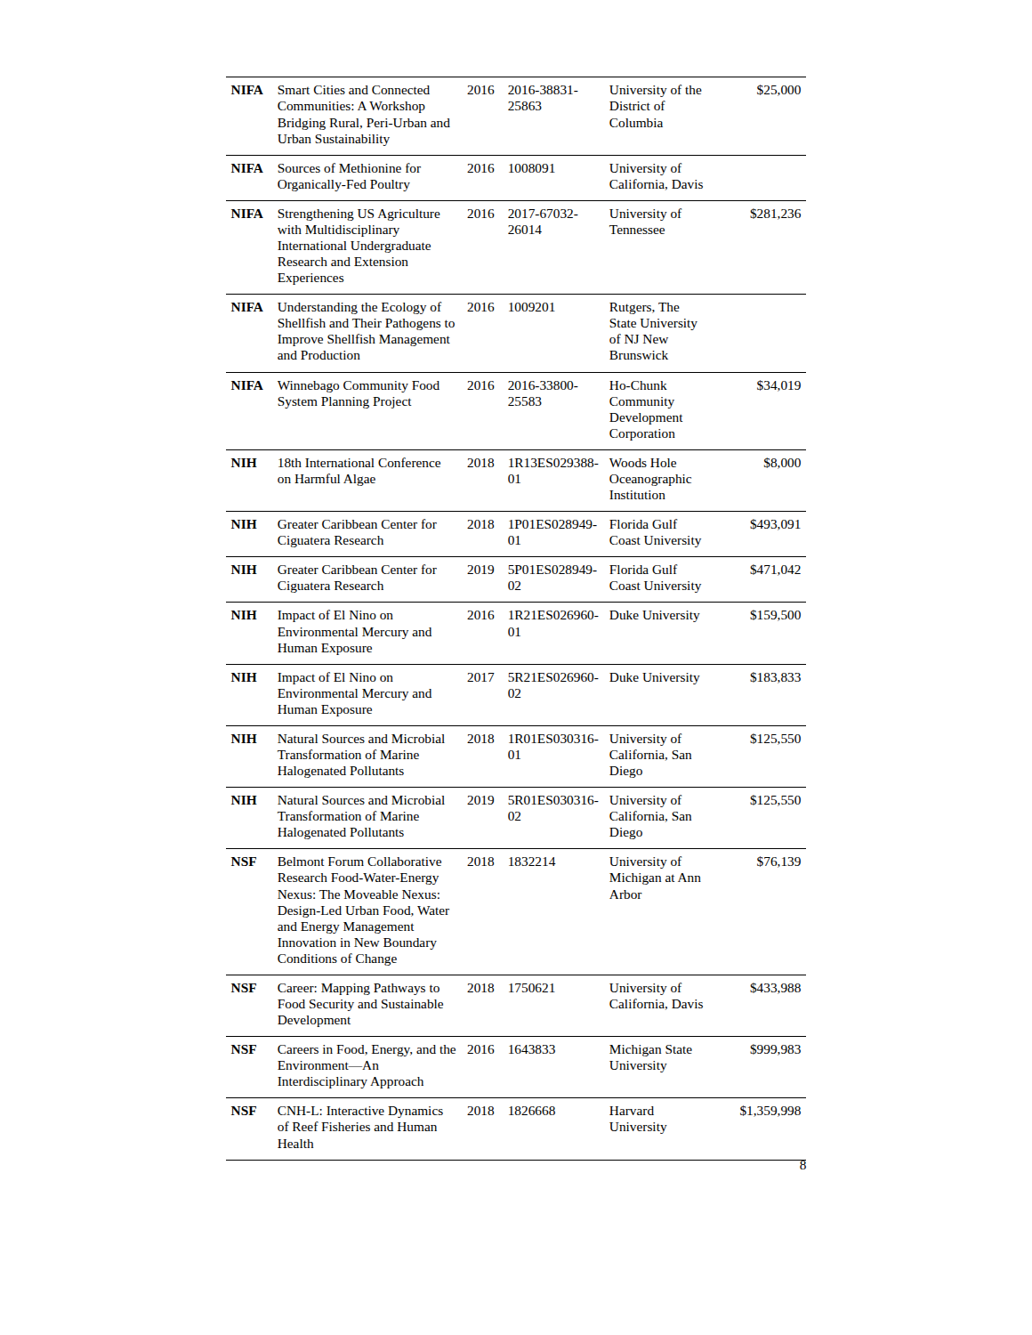| NIFA | Smart Cities and Connected Communities: A Workshop Bridging Rural, Peri-Urban and Urban Sustainability | 2016 | 2016-38831-25863 | University of the District of Columbia | $25,000 |
| NIFA | Sources of Methionine for Organically-Fed Poultry | 2016 | 1008091 | University of California, Davis | |
| NIFA | Strengthening US Agriculture with Multidisciplinary International Undergraduate Research and Extension Experiences | 2016 | 2017-67032-26014 | University of Tennessee | $281,236 |
| NIFA | Understanding the Ecology of Shellfish and Their Pathogens to Improve Shellfish Management and Production | 2016 | 1009201 | Rutgers, The State University of NJ New Brunswick | |
| NIFA | Winnebago Community Food System Planning Project | 2016 | 2016-33800-25583 | Ho-Chunk Community Development Corporation | $34,019 |
| NIH | 18th International Conference on Harmful Algae | 2018 | 1R13ES029388-01 | Woods Hole Oceanographic Institution | $8,000 |
| NIH | Greater Caribbean Center for Ciguatera Research | 2018 | 1P01ES028949-01 | Florida Gulf Coast University | $493,091 |
| NIH | Greater Caribbean Center for Ciguatera Research | 2019 | 5P01ES028949-02 | Florida Gulf Coast University | $471,042 |
| NIH | Impact of El Nino on Environmental Mercury and Human Exposure | 2016 | 1R21ES026960-01 | Duke University | $159,500 |
| NIH | Impact of El Nino on Environmental Mercury and Human Exposure | 2017 | 5R21ES026960-02 | Duke University | $183,833 |
| NIH | Natural Sources and Microbial Transformation of Marine Halogenated Pollutants | 2018 | 1R01ES030316-01 | University of California, San Diego | $125,550 |
| NIH | Natural Sources and Microbial Transformation of Marine Halogenated Pollutants | 2019 | 5R01ES030316-02 | University of California, San Diego | $125,550 |
| NSF | Belmont Forum Collaborative Research Food-Water-Energy Nexus: The Moveable Nexus: Design-Led Urban Food, Water and Energy Management Innovation in New Boundary Conditions of Change | 2018 | 1832214 | University of Michigan at Ann Arbor | $76,139 |
| NSF | Career: Mapping Pathways to Food Security and Sustainable Development | 2018 | 1750621 | University of California, Davis | $433,988 |
| NSF | Careers in Food, Energy, and the Environment—An Interdisciplinary Approach | 2016 | 1643833 | Michigan State University | $999,983 |
| NSF | CNH-L: Interactive Dynamics of Reef Fisheries and Human Health | 2018 | 1826668 | Harvard University | $1,359,998 |
8